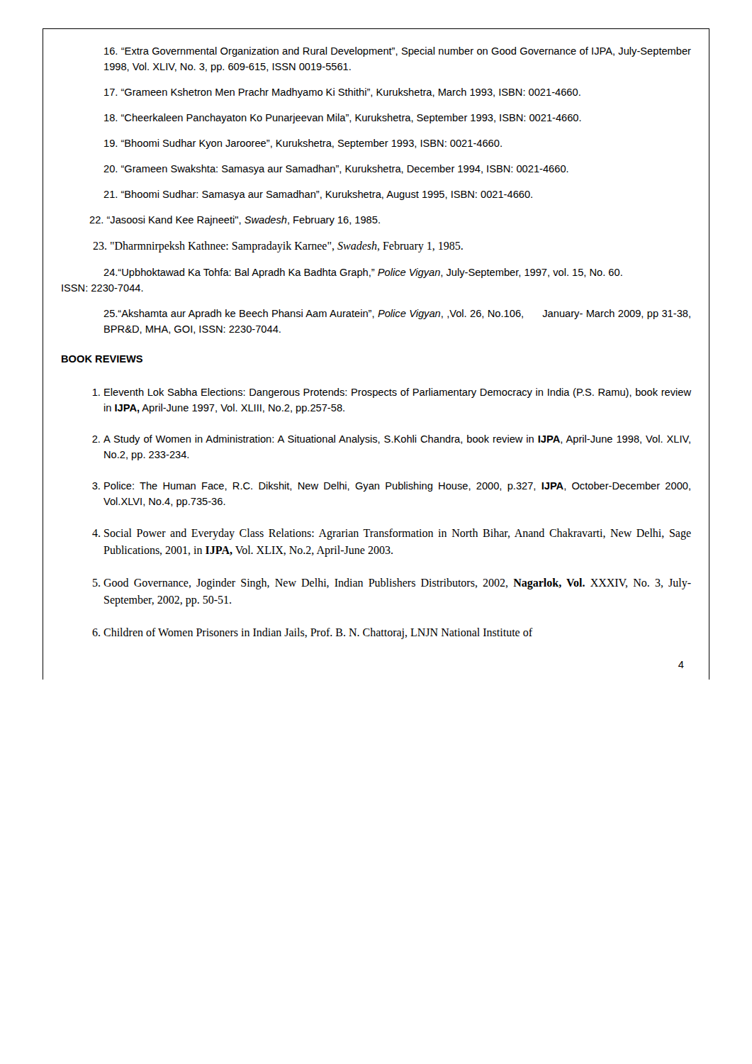16. “Extra Governmental Organization and Rural Development”, Special number on Good Governance of IJPA, July-September 1998, Vol. XLIV, No. 3, pp. 609-615, ISSN 0019-5561.
17. “Grameen Kshetron Men Prachr Madhyamo Ki Sthithi”, Kurukshetra, March 1993, ISBN: 0021-4660.
18. “Cheerkaleen Panchayaton Ko Punarjeevan Mila”, Kurukshetra, September 1993, ISBN: 0021-4660.
19. “Bhoomi Sudhar Kyon Jarooree”, Kurukshetra, September 1993, ISBN: 0021-4660.
20. “Grameen Swakshta: Samasya aur Samadhan”, Kurukshetra, December 1994, ISBN: 0021-4660.
21. “Bhoomi Sudhar: Samasya aur Samadhan”, Kurukshetra, August 1995, ISBN: 0021-4660.
22. “Jasoosi Kand Kee Rajneeti", Swadesh, February 16, 1985.
23. "Dharmnirpeksh Kathnee: Sampradayik Karnee", Swadesh, February 1, 1985.
24.“Upbhoktawad Ka Tohfa: Bal Apradh Ka Badhta Graph,” Police Vigyan, July-September, 1997, vol. 15, No. 60.
ISSN: 2230-7044.
25.“Akshamta aur Apradh ke Beech Phansi Aam Auratein”, Police Vigyan, ,Vol. 26, No.106, January- March 2009, pp 31-38, BPR&D, MHA, GOI, ISSN: 2230-7044.
BOOK REVIEWS
Eleventh Lok Sabha Elections: Dangerous Protends: Prospects of Parliamentary Democracy in India (P.S. Ramu), book review in IJPA, April-June 1997, Vol. XLIII, No.2, pp.257-58.
A Study of Women in Administration: A Situational Analysis, S.Kohli Chandra, book review in IJPA, April-June 1998, Vol. XLIV, No.2, pp. 233-234.
Police: The Human Face, R.C. Dikshit, New Delhi, Gyan Publishing House, 2000, p.327, IJPA, October-December 2000, Vol.XLVI, No.4, pp.735-36.
Social Power and Everyday Class Relations: Agrarian Transformation in North Bihar, Anand Chakravarti, New Delhi, Sage Publications, 2001, in IJPA, Vol. XLIX, No.2, April-June 2003.
Good Governance, Joginder Singh, New Delhi, Indian Publishers Distributors, 2002, Nagarlok, Vol. XXXIV, No. 3, July-September, 2002, pp. 50-51.
Children of Women Prisoners in Indian Jails, Prof. B. N. Chattoraj, LNJN National Institute of
4